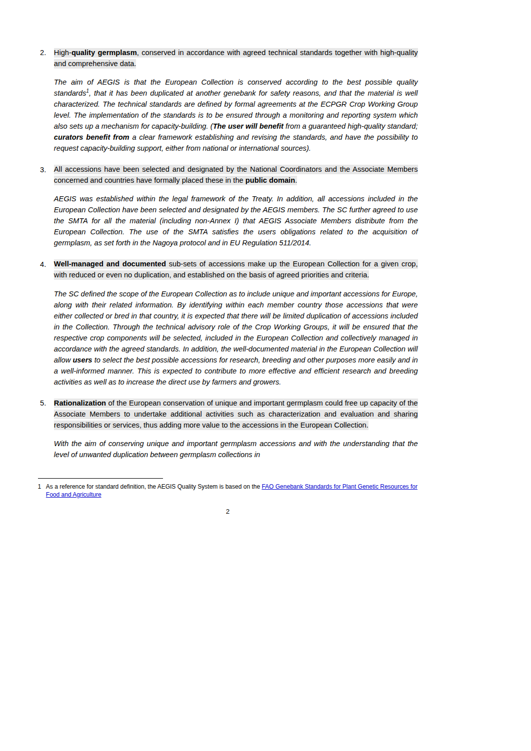High-quality germplasm, conserved in accordance with agreed technical standards together with high-quality and comprehensive data.
The aim of AEGIS is that the European Collection is conserved according to the best possible quality standards1, that it has been duplicated at another genebank for safety reasons, and that the material is well characterized. The technical standards are defined by formal agreements at the ECPGR Crop Working Group level. The implementation of the standards is to be ensured through a monitoring and reporting system which also sets up a mechanism for capacity-building. (The user will benefit from a guaranteed high-quality standard; curators benefit from a clear framework establishing and revising the standards, and have the possibility to request capacity-building support, either from national or international sources).
All accessions have been selected and designated by the National Coordinators and the Associate Members concerned and countries have formally placed these in the public domain.
AEGIS was established within the legal framework of the Treaty. In addition, all accessions included in the European Collection have been selected and designated by the AEGIS members. The SC further agreed to use the SMTA for all the material (including non-Annex I) that AEGIS Associate Members distribute from the European Collection. The use of the SMTA satisfies the users obligations related to the acquisition of germplasm, as set forth in the Nagoya protocol and in EU Regulation 511/2014.
Well-managed and documented sub-sets of accessions make up the European Collection for a given crop, with reduced or even no duplication, and established on the basis of agreed priorities and criteria.
The SC defined the scope of the European Collection as to include unique and important accessions for Europe, along with their related information. By identifying within each member country those accessions that were either collected or bred in that country, it is expected that there will be limited duplication of accessions included in the Collection. Through the technical advisory role of the Crop Working Groups, it will be ensured that the respective crop components will be selected, included in the European Collection and collectively managed in accordance with the agreed standards. In addition, the well-documented material in the European Collection will allow users to select the best possible accessions for research, breeding and other purposes more easily and in a well-informed manner. This is expected to contribute to more effective and efficient research and breeding activities as well as to increase the direct use by farmers and growers.
Rationalization of the European conservation of unique and important germplasm could free up capacity of the Associate Members to undertake additional activities such as characterization and evaluation and sharing responsibilities or services, thus adding more value to the accessions in the European Collection.
With the aim of conserving unique and important germplasm accessions and with the understanding that the level of unwanted duplication between germplasm collections in
1 As a reference for standard definition, the AEGIS Quality System is based on the FAO Genebank Standards for Plant Genetic Resources for Food and Agriculture
2